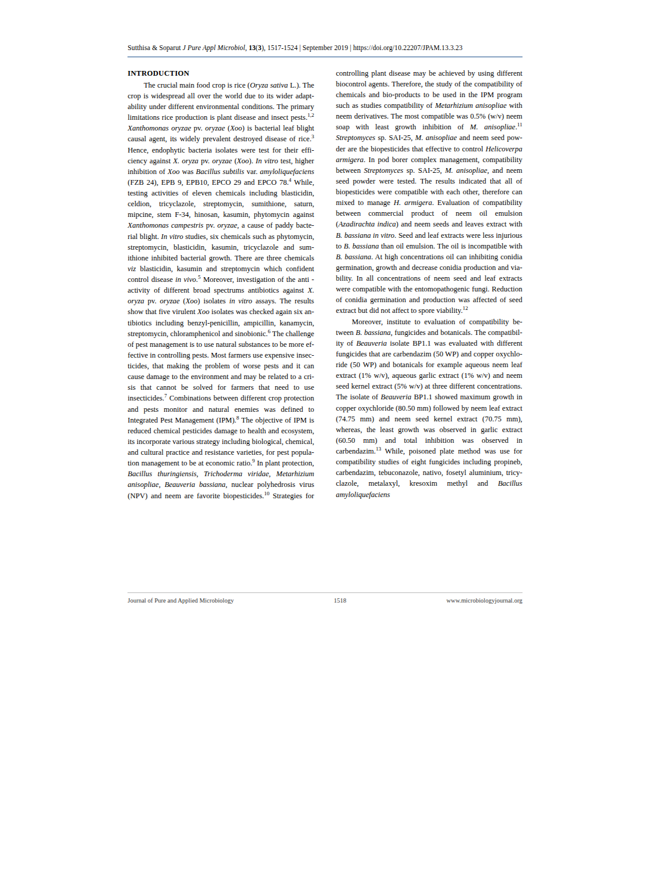Sutthisa & Soparut J Pure Appl Microbiol, 13(3), 1517-1524 | September 2019 | https://doi.org/10.22207/JPAM.13.3.23
INTRODUCTION
The crucial main food crop is rice (Oryza sativa L.). The crop is widespread all over the world due to its wider adaptability under different environmental conditions. The primary limitations rice production is plant disease and insect pests.1,2 Xanthomonas oryzae pv. oryzae (Xoo) is bacterial leaf blight causal agent, its widely prevalent destroyed disease of rice.3 Hence, endophytic bacteria isolates were test for their efficiency against X. oryza pv. oryzae (Xoo). In vitro test, higher inhibition of Xoo was Bacillus subtilis var. amyloliquefaciens (FZB 24), EPB 9, EPB10, EPCO 29 and EPCO 78.4 While, testing activities of eleven chemicals including blasticidin, celdion, tricyclazole, streptomycin, sumithione, saturn, mipcine, stem F-34, hinosan, kasumin, phytomycin against Xanthomonas campestris pv. oryzae, a cause of paddy bacterial blight. In vitro studies, six chemicals such as phytomycin, streptomycin, blasticidin, kasumin, tricyclazole and sumithione inhibited bacterial growth. There are three chemicals viz blasticidin, kasumin and streptomycin which confident control disease in vivo.5 Moreover, investigation of the anti - activity of different broad spectrums antibiotics against X. oryza pv. oryzae (Xoo) isolates in vitro assays. The results show that five virulent Xoo isolates was checked again six antibiotics including benzyl-penicillin, ampicillin, kanamycin, streptomycin, chloramphenicol and sinobionic.6 The challenge of pest management is to use natural substances to be more effective in controlling pests. Most farmers use expensive insecticides, that making the problem of worse pests and it can cause damage to the environment and may be related to a crisis that cannot be solved for farmers that need to use insecticides.7 Combinations between different crop protection and pests monitor and natural enemies was defined to Integrated Pest Management (IPM).8 The objective of IPM is reduced chemical pesticides damage to health and ecosystem, its incorporate various strategy including biological, chemical, and cultural practice and resistance varieties, for pest population management to be at economic ratio.9 In plant protection, Bacillus thuringiensis, Trichoderma viridae, Metarhizium anisopliae, Beauveria bassiana, nuclear polyhedrosis virus (NPV) and neem are favorite biopesticides.10 Strategies for controlling plant disease may be achieved by using different biocontrol agents. Therefore, the study of the compatibility of chemicals and bio-products to be used in the IPM program such as studies compatibility of Metarhizium anisopliae with neem derivatives. The most compatible was 0.5% (w/v) neem soap with least growth inhibition of M. anisopliae.11 Streptomyces sp. SAI-25, M. anisopliae and neem seed powder are the biopesticides that effective to control Helicoverpa armigera. In pod borer complex management, compatibility between Streptomyces sp. SAI-25, M. anisopliae, and neem seed powder were tested. The results indicated that all of biopesticides were compatible with each other, therefore can mixed to manage H. armigera. Evaluation of compatibility between commercial product of neem oil emulsion (Azadirachta indica) and neem seeds and leaves extract with B. bassiana in vitro. Seed and leaf extracts were less injurious to B. bassiana than oil emulsion. The oil is incompatible with B. bassiana. At high concentrations oil can inhibiting conidia germination, growth and decrease conidia production and viability. In all concentrations of neem seed and leaf extracts were compatible with the entomopathogenic fungi. Reduction of conidia germination and production was affected of seed extract but did not affect to spore viability.12
Moreover, institute to evaluation of compatibility between B. bassiana, fungicides and botanicals. The compatibility of Beauveria isolate BP1.1 was evaluated with different fungicides that are carbendazim (50 WP) and copper oxychloride (50 WP) and botanicals for example aqueous neem leaf extract (1% w/v), aqueous garlic extract (1% w/v) and neem seed kernel extract (5% w/v) at three different concentrations. The isolate of Beauveria BP1.1 showed maximum growth in copper oxychloride (80.50 mm) followed by neem leaf extract (74.75 mm) and neem seed kernel extract (70.75 mm), whereas, the least growth was observed in garlic extract (60.50 mm) and total inhibition was observed in carbendazim.13 While, poisoned plate method was use for compatibility studies of eight fungicides including propineb, carbendazim, tebuconazole, nativo, fosetyl aluminium, tricyclazole, metalaxyl, kresoxim methyl and Bacillus amyloliquefaciens
Journal of Pure and Applied Microbiology
1518
www.microbiologyjournal.org